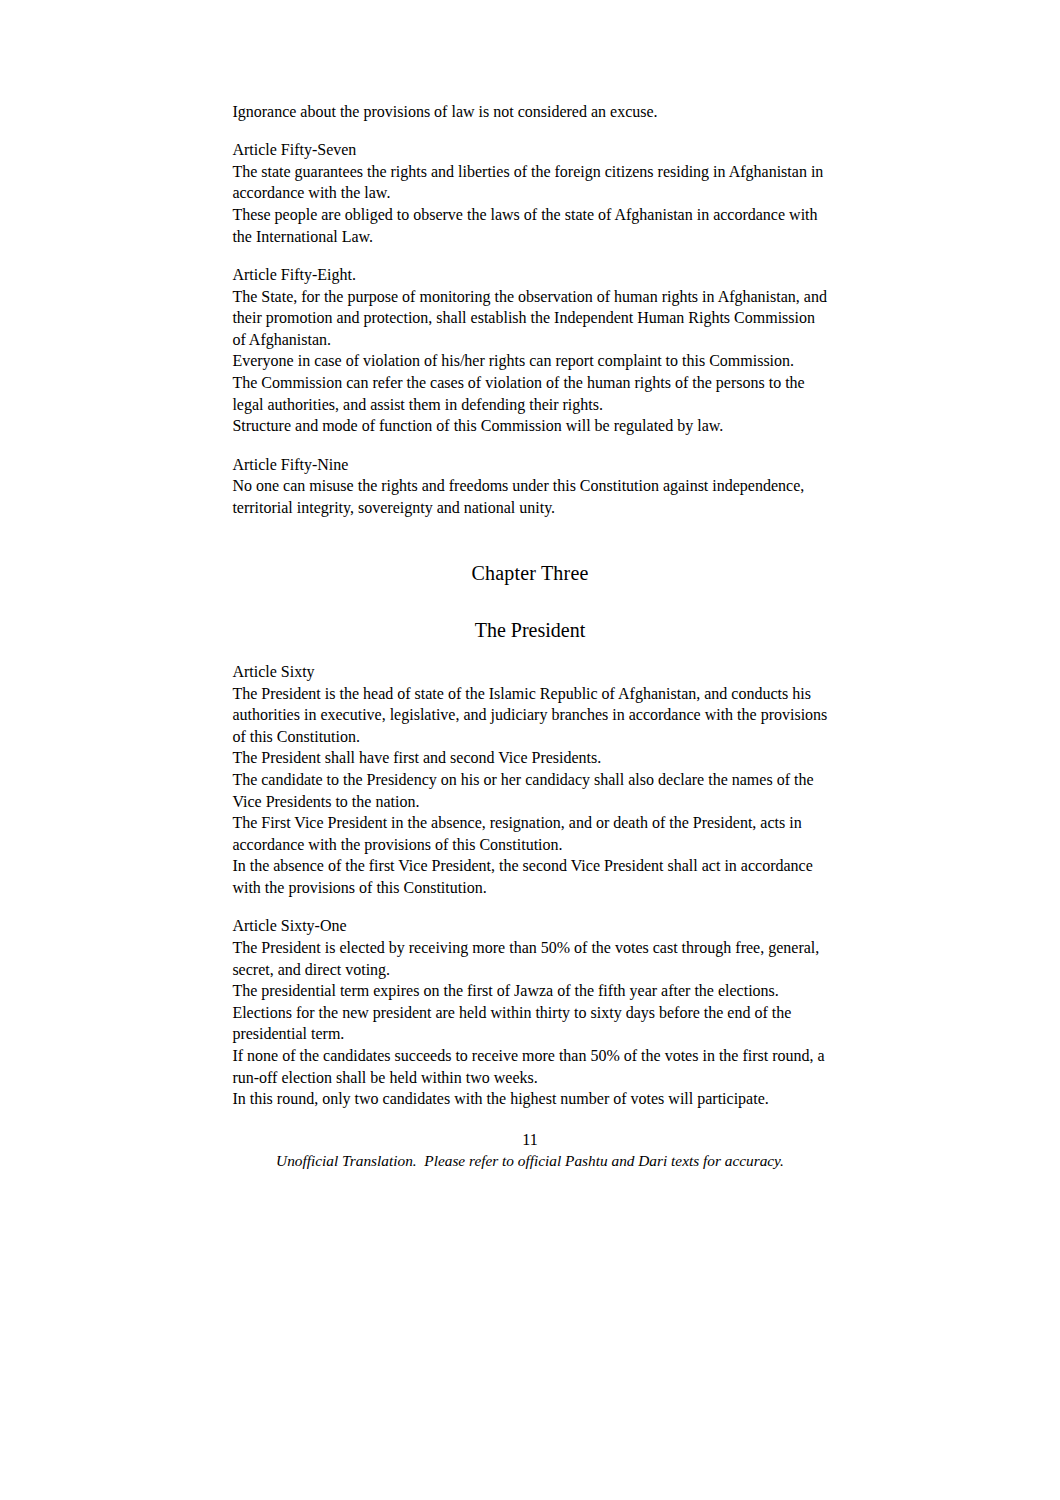Ignorance about the provisions of law is not considered an excuse.
Article Fifty-Seven
The state guarantees the rights and liberties of the foreign citizens residing in Afghanistan in accordance with the law.
These people are obliged to observe the laws of the state of Afghanistan in accordance with the International Law.
Article Fifty-Eight.
The State, for the purpose of monitoring the observation of human rights in Afghanistan, and their promotion and protection, shall establish the Independent Human Rights Commission of Afghanistan.
Everyone in case of violation of his/her rights can report complaint to this Commission.
The Commission can refer the cases of violation of the human rights of the persons to the legal authorities, and assist them in defending their rights.
Structure and mode of function of this Commission will be regulated by law.
Article Fifty-Nine
No one can misuse the rights and freedoms under this Constitution against independence, territorial integrity, sovereignty and national unity.
Chapter Three
The President
Article Sixty
The President is the head of state of the Islamic Republic of Afghanistan, and conducts his authorities in executive, legislative, and judiciary branches in accordance with the provisions of this Constitution.
The President shall have first and second Vice Presidents.
The candidate to the Presidency on his or her candidacy shall also declare the names of the Vice Presidents to the nation.
The First Vice President in the absence, resignation, and or death of the President, acts in accordance with the provisions of this Constitution.
In the absence of the first Vice President, the second Vice President shall act in accordance with the provisions of this Constitution.
Article Sixty-One
The President is elected by receiving more than 50% of the votes cast through free, general, secret, and direct voting.
The presidential term expires on the first of Jawza of the fifth year after the elections.
Elections for the new president are held within thirty to sixty days before the end of the presidential term.
If none of the candidates succeeds to receive more than 50% of the votes in the first round, a run-off election shall be held within two weeks.
In this round, only two candidates with the highest number of votes will participate.
11
Unofficial Translation. Please refer to official Pashtu and Dari texts for accuracy.